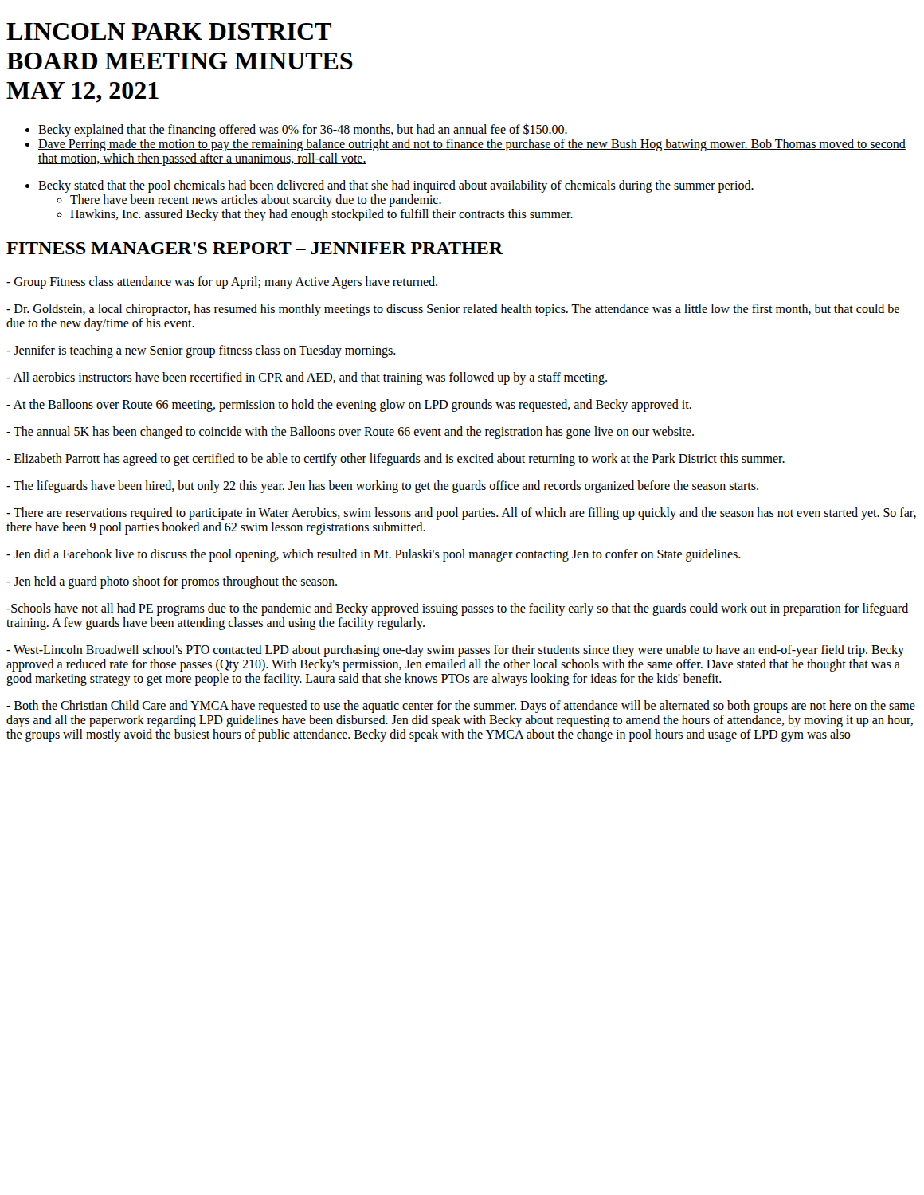LINCOLN PARK DISTRICT
BOARD MEETING MINUTES
MAY 12, 2021
Becky explained that the financing offered was 0% for 36-48 months, but had an annual fee of $150.00.
Dave Perring made the motion to pay the remaining balance outright and not to finance the purchase of the new Bush Hog batwing mower. Bob Thomas moved to second that motion, which then passed after a unanimous, roll-call vote.
Becky stated that the pool chemicals had been delivered and that she had inquired about availability of chemicals during the summer period.
There have been recent news articles about scarcity due to the pandemic.
Hawkins, Inc. assured Becky that they had enough stockpiled to fulfill their contracts this summer.
FITNESS MANAGER'S REPORT – JENNIFER PRATHER
- Group Fitness class attendance was for up April; many Active Agers have returned.
- Dr. Goldstein, a local chiropractor, has resumed his monthly meetings to discuss Senior related health topics. The attendance was a little low the first month, but that could be due to the new day/time of his event.
- Jennifer is teaching a new Senior group fitness class on Tuesday mornings.
- All aerobics instructors have been recertified in CPR and AED, and that training was followed up by a staff meeting.
- At the Balloons over Route 66 meeting, permission to hold the evening glow on LPD grounds was requested, and Becky approved it.
- The annual 5K has been changed to coincide with the Balloons over Route 66 event and the registration has gone live on our website.
- Elizabeth Parrott has agreed to get certified to be able to certify other lifeguards and is excited about returning to work at the Park District this summer.
- The lifeguards have been hired, but only 22 this year. Jen has been working to get the guards office and records organized before the season starts.
- There are reservations required to participate in Water Aerobics, swim lessons and pool parties. All of which are filling up quickly and the season has not even started yet. So far, there have been 9 pool parties booked and 62 swim lesson registrations submitted.
- Jen did a Facebook live to discuss the pool opening, which resulted in Mt. Pulaski's pool manager contacting Jen to confer on State guidelines.
- Jen held a guard photo shoot for promos throughout the season.
-Schools have not all had PE programs due to the pandemic and Becky approved issuing passes to the facility early so that the guards could work out in preparation for lifeguard training. A few guards have been attending classes and using the facility regularly.
- West-Lincoln Broadwell school's PTO contacted LPD about purchasing one-day swim passes for their students since they were unable to have an end-of-year field trip. Becky approved a reduced rate for those passes (Qty 210). With Becky's permission, Jen emailed all the other local schools with the same offer. Dave stated that he thought that was a good marketing strategy to get more people to the facility. Laura said that she knows PTOs are always looking for ideas for the kids' benefit.
- Both the Christian Child Care and YMCA have requested to use the aquatic center for the summer. Days of attendance will be alternated so both groups are not here on the same days and all the paperwork regarding LPD guidelines have been disbursed. Jen did speak with Becky about requesting to amend the hours of attendance, by moving it up an hour, the groups will mostly avoid the busiest hours of public attendance. Becky did speak with the YMCA about the change in pool hours and usage of LPD gym was also